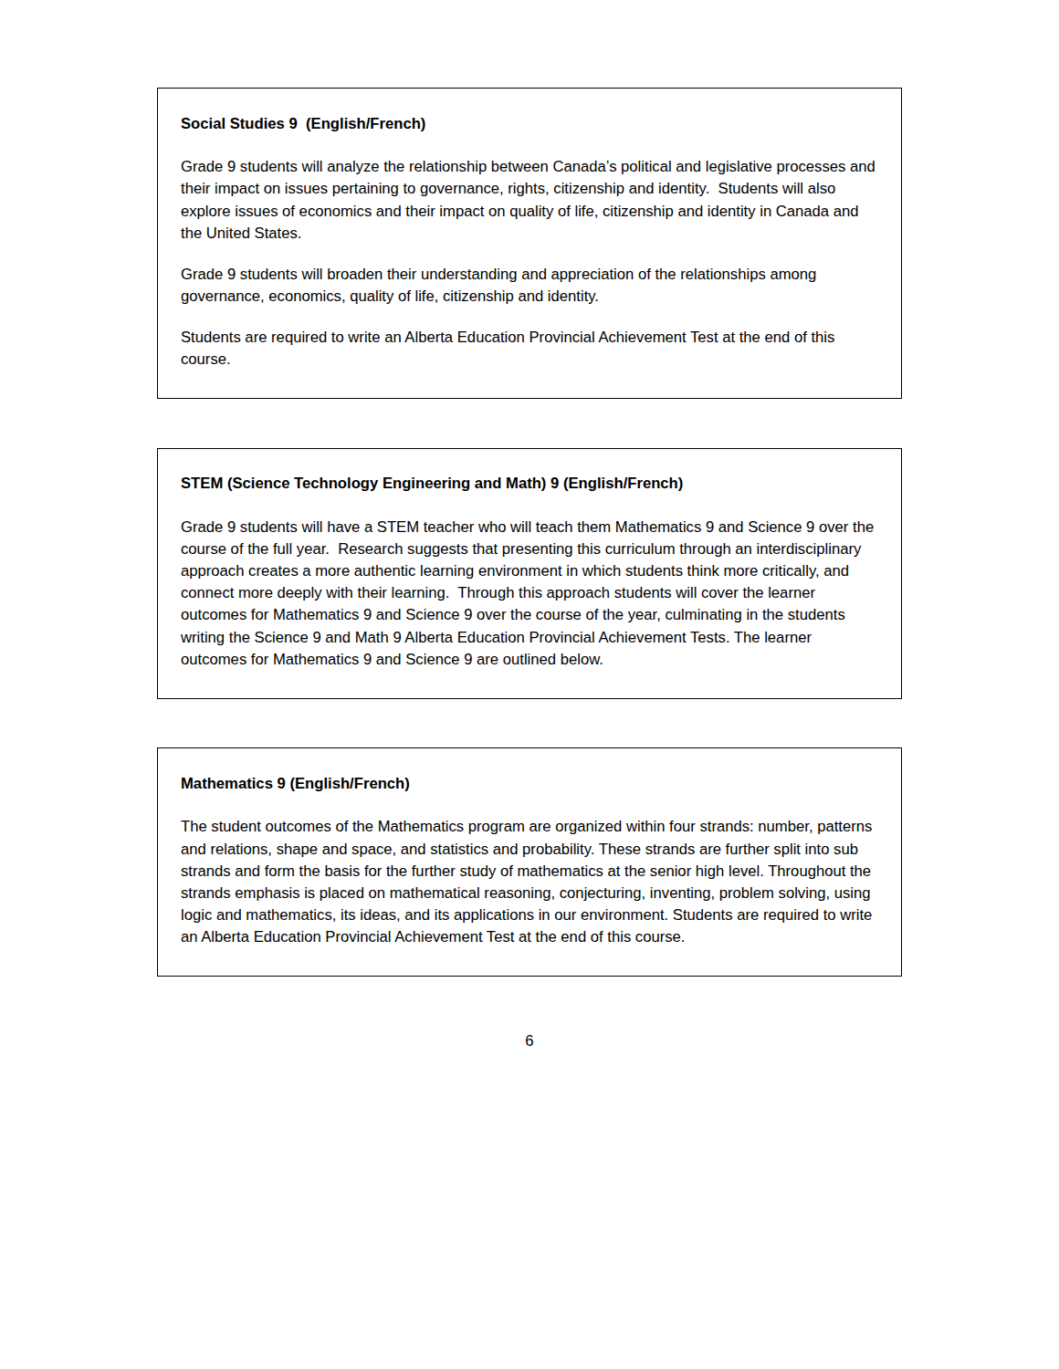Social Studies 9 (English/French)
Grade 9 students will analyze the relationship between Canada’s political and legislative processes and their impact on issues pertaining to governance, rights, citizenship and identity. Students will also explore issues of economics and their impact on quality of life, citizenship and identity in Canada and the United States.
Grade 9 students will broaden their understanding and appreciation of the relationships among governance, economics, quality of life, citizenship and identity.
Students are required to write an Alberta Education Provincial Achievement Test at the end of this course.
STEM (Science Technology Engineering and Math) 9 (English/French)
Grade 9 students will have a STEM teacher who will teach them Mathematics 9 and Science 9 over the course of the full year. Research suggests that presenting this curriculum through an interdisciplinary approach creates a more authentic learning environment in which students think more critically, and connect more deeply with their learning. Through this approach students will cover the learner outcomes for Mathematics 9 and Science 9 over the course of the year, culminating in the students writing the Science 9 and Math 9 Alberta Education Provincial Achievement Tests. The learner outcomes for Mathematics 9 and Science 9 are outlined below.
Mathematics 9 (English/French)
The student outcomes of the Mathematics program are organized within four strands: number, patterns and relations, shape and space, and statistics and probability. These strands are further split into sub strands and form the basis for the further study of mathematics at the senior high level. Throughout the strands emphasis is placed on mathematical reasoning, conjecturing, inventing, problem solving, using logic and mathematics, its ideas, and its applications in our environment. Students are required to write an Alberta Education Provincial Achievement Test at the end of this course.
6